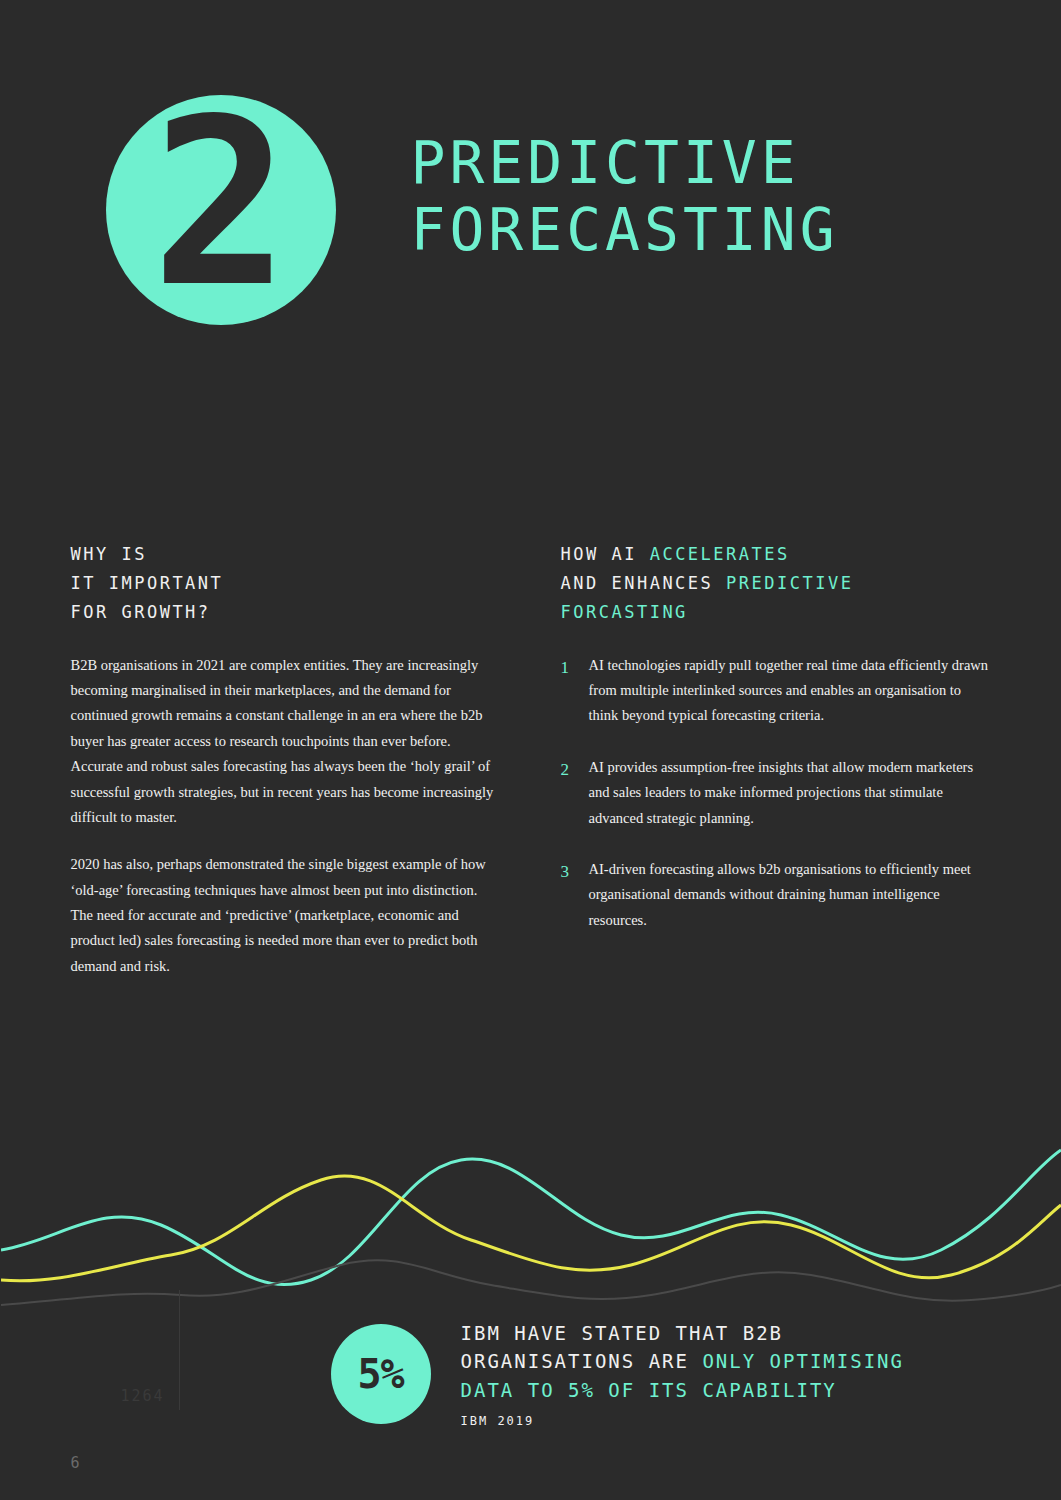2
PREDICTIVE
FORECASTING
WHY IS
IT IMPORTANT
FOR GROWTH?
B2B organisations in 2021 are complex entities. They are increasingly becoming marginalised in their marketplaces, and the demand for continued growth remains a constant challenge in an era where the b2b buyer has greater access to research touchpoints than ever before. Accurate and robust sales forecasting has always been the ‘holy grail’ of successful growth strategies, but in recent years has become increasingly difficult to master.
2020 has also, perhaps demonstrated the single biggest example of how ‘old-age’ forecasting techniques have almost been put into distinction. The need for accurate and ‘predictive’ (marketplace, economic and product led) sales forecasting is needed more than ever to predict both demand and risk.
HOW AI ACCELERATES
AND ENHANCES PREDICTIVE
FORCASTING
AI technologies rapidly pull together real time data efficiently drawn from multiple interlinked sources and enables an organisation to think beyond typical forecasting criteria.
AI provides assumption-free insights that allow modern marketers and sales leaders to make informed projections that stimulate advanced strategic planning.
AI-driven forecasting allows b2b organisations to efficiently meet organisational demands without draining human intelligence resources.
1264
5%
IBM HAVE STATED THAT B2B
ORGANISATIONS ARE ONLY OPTIMISING
DATA TO 5% OF ITS CAPABILITY IBM 2019
6